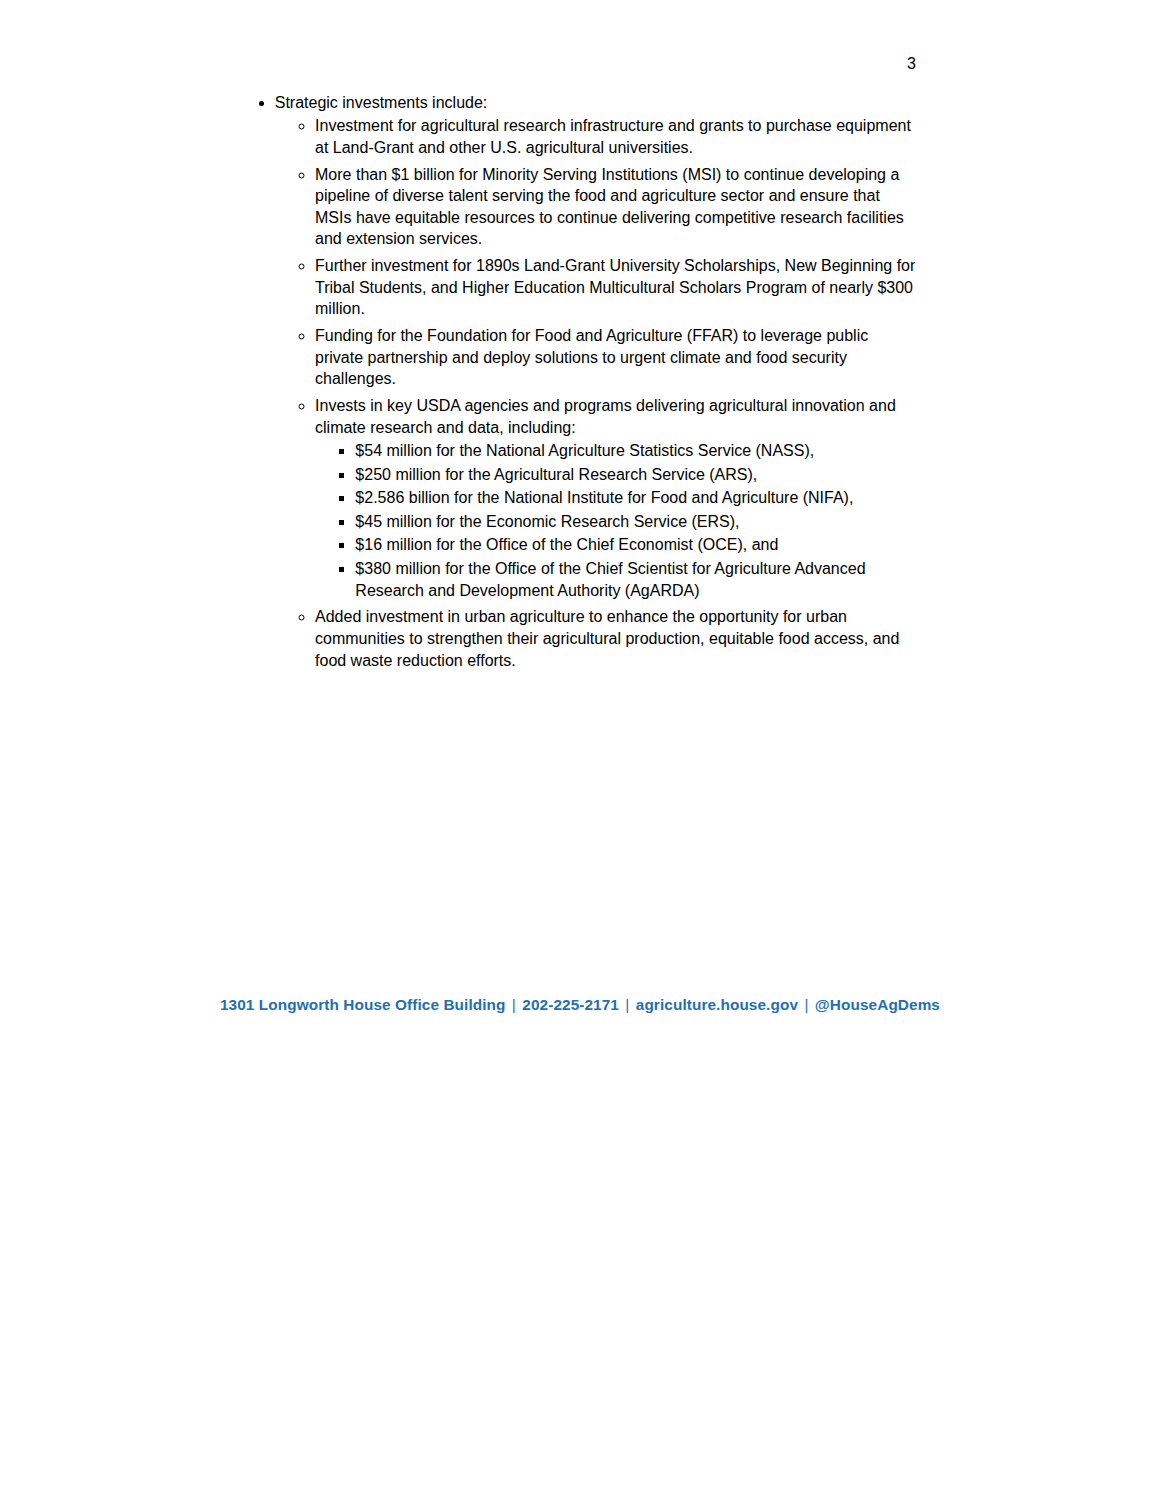3
Strategic investments include:
Investment for agricultural research infrastructure and grants to purchase equipment at Land-Grant and other U.S. agricultural universities.
More than $1 billion for Minority Serving Institutions (MSI) to continue developing a pipeline of diverse talent serving the food and agriculture sector and ensure that MSIs have equitable resources to continue delivering competitive research facilities and extension services.
Further investment for 1890s Land-Grant University Scholarships, New Beginning for Tribal Students, and Higher Education Multicultural Scholars Program of nearly $300 million.
Funding for the Foundation for Food and Agriculture (FFAR) to leverage public private partnership and deploy solutions to urgent climate and food security challenges.
Invests in key USDA agencies and programs delivering agricultural innovation and climate research and data, including:
$54 million for the National Agriculture Statistics Service (NASS),
$250 million for the Agricultural Research Service (ARS),
$2.586 billion for the National Institute for Food and Agriculture (NIFA),
$45 million for the Economic Research Service (ERS),
$16 million for the Office of the Chief Economist (OCE), and
$380 million for the Office of the Chief Scientist for Agriculture Advanced Research and Development Authority (AgARDA)
Added investment in urban agriculture to enhance the opportunity for urban communities to strengthen their agricultural production, equitable food access, and food waste reduction efforts.
1301 Longworth House Office Building | 202-225-2171 | agriculture.house.gov | @HouseAgDems